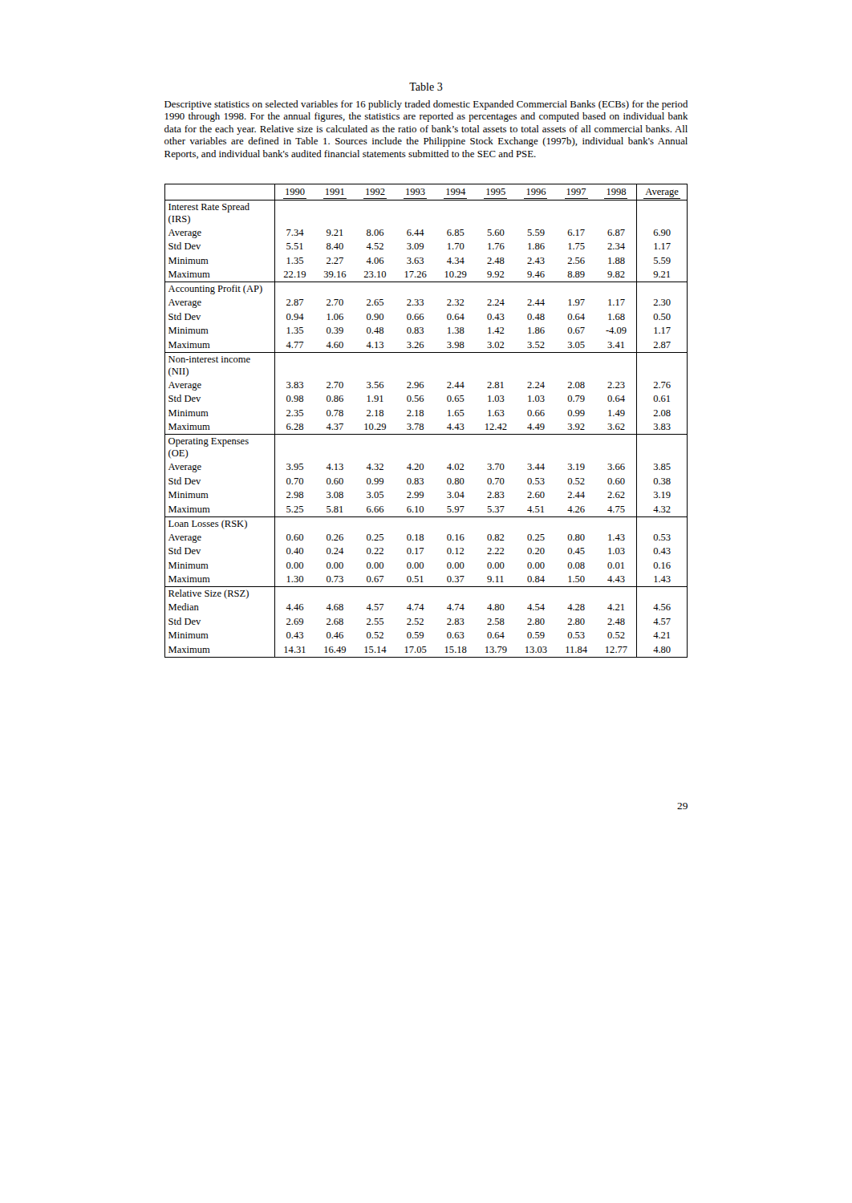Table 3
Descriptive statistics on selected variables for 16 publicly traded domestic Expanded Commercial Banks (ECBs) for the period 1990 through 1998. For the annual figures, the statistics are reported as percentages and computed based on individual bank data for the each year. Relative size is calculated as the ratio of bank’s total assets to total assets of all commercial banks. All other variables are defined in Table 1. Sources include the Philippine Stock Exchange (1997b), individual bank's Annual Reports, and individual bank's audited financial statements submitted to the SEC and PSE.
| | 1990 | 1991 | 1992 | 1993 | 1994 | 1995 | 1996 | 1997 | 1998 | Average |
| --- | --- | --- | --- | --- | --- | --- | --- | --- | --- | --- |
| Interest Rate Spread (IRS) | | | | | | | | | | |
| Average | 7.34 | 9.21 | 8.06 | 6.44 | 6.85 | 5.60 | 5.59 | 6.17 | 6.87 | 6.90 |
| Std Dev | 5.51 | 8.40 | 4.52 | 3.09 | 1.70 | 1.76 | 1.86 | 1.75 | 2.34 | 1.17 |
| Minimum | 1.35 | 2.27 | 4.06 | 3.63 | 4.34 | 2.48 | 2.43 | 2.56 | 1.88 | 5.59 |
| Maximum | 22.19 | 39.16 | 23.10 | 17.26 | 10.29 | 9.92 | 9.46 | 8.89 | 9.82 | 9.21 |
| Accounting Profit (AP) | | | | | | | | | | |
| Average | 2.87 | 2.70 | 2.65 | 2.33 | 2.32 | 2.24 | 2.44 | 1.97 | 1.17 | 2.30 |
| Std Dev | 0.94 | 1.06 | 0.90 | 0.66 | 0.64 | 0.43 | 0.48 | 0.64 | 1.68 | 0.50 |
| Minimum | 1.35 | 0.39 | 0.48 | 0.83 | 1.38 | 1.42 | 1.86 | 0.67 | -4.09 | 1.17 |
| Maximum | 4.77 | 4.60 | 4.13 | 3.26 | 3.98 | 3.02 | 3.52 | 3.05 | 3.41 | 2.87 |
| Non-interest income (NII) | | | | | | | | | | |
| Average | 3.83 | 2.70 | 3.56 | 2.96 | 2.44 | 2.81 | 2.24 | 2.08 | 2.23 | 2.76 |
| Std Dev | 0.98 | 0.86 | 1.91 | 0.56 | 0.65 | 1.03 | 1.03 | 0.79 | 0.64 | 0.61 |
| Minimum | 2.35 | 0.78 | 2.18 | 2.18 | 1.65 | 1.63 | 0.66 | 0.99 | 1.49 | 2.08 |
| Maximum | 6.28 | 4.37 | 10.29 | 3.78 | 4.43 | 12.42 | 4.49 | 3.92 | 3.62 | 3.83 |
| Operating Expenses (OE) | | | | | | | | | | |
| Average | 3.95 | 4.13 | 4.32 | 4.20 | 4.02 | 3.70 | 3.44 | 3.19 | 3.66 | 3.85 |
| Std Dev | 0.70 | 0.60 | 0.99 | 0.83 | 0.80 | 0.70 | 0.53 | 0.52 | 0.60 | 0.38 |
| Minimum | 2.98 | 3.08 | 3.05 | 2.99 | 3.04 | 2.83 | 2.60 | 2.44 | 2.62 | 3.19 |
| Maximum | 5.25 | 5.81 | 6.66 | 6.10 | 5.97 | 5.37 | 4.51 | 4.26 | 4.75 | 4.32 |
| Loan Losses (RSK) | | | | | | | | | | |
| Average | 0.60 | 0.26 | 0.25 | 0.18 | 0.16 | 0.82 | 0.25 | 0.80 | 1.43 | 0.53 |
| Std Dev | 0.40 | 0.24 | 0.22 | 0.17 | 0.12 | 2.22 | 0.20 | 0.45 | 1.03 | 0.43 |
| Minimum | 0.00 | 0.00 | 0.00 | 0.00 | 0.00 | 0.00 | 0.00 | 0.08 | 0.01 | 0.16 |
| Maximum | 1.30 | 0.73 | 0.67 | 0.51 | 0.37 | 9.11 | 0.84 | 1.50 | 4.43 | 1.43 |
| Relative Size (RSZ) | | | | | | | | | | |
| Median | 4.46 | 4.68 | 4.57 | 4.74 | 4.74 | 4.80 | 4.54 | 4.28 | 4.21 | 4.56 |
| Std Dev | 2.69 | 2.68 | 2.55 | 2.52 | 2.83 | 2.58 | 2.80 | 2.80 | 2.48 | 4.57 |
| Minimum | 0.43 | 0.46 | 0.52 | 0.59 | 0.63 | 0.64 | 0.59 | 0.53 | 0.52 | 4.21 |
| Maximum | 14.31 | 16.49 | 15.14 | 17.05 | 15.18 | 13.79 | 13.03 | 11.84 | 12.77 | 4.80 |
29